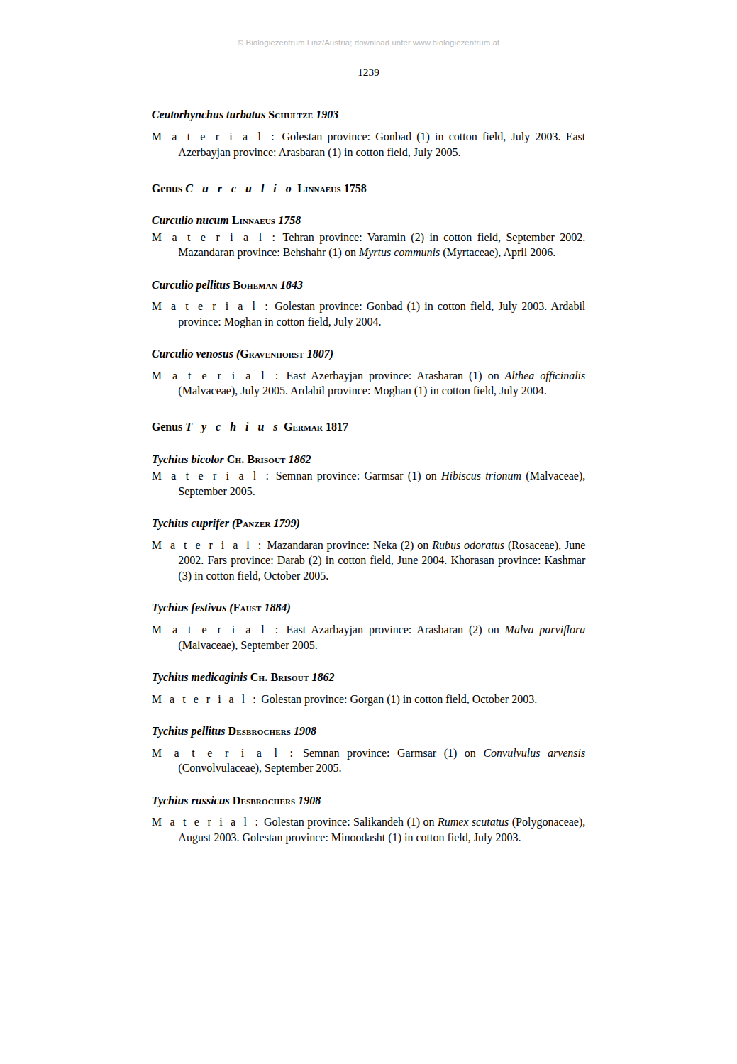© Biologiezentrum Linz/Austria; download unter www.biologiezentrum.at
1239
Ceutorhynchus turbatus Schultze 1903
M a t e r i a l : Golestan province: Gonbad (1) in cotton field, July 2003. East Azerbayjan province: Arasbaran (1) in cotton field, July 2005.
Genus C u r c u l i o Linnaeus 1758
Curculio nucum Linnaeus 1758
M a t e r i a l : Tehran province: Varamin (2) in cotton field, September 2002. Mazandaran province: Behshahr (1) on Myrtus communis (Myrtaceae), April 2006.
Curculio pellitus Boheman 1843
M a t e r i a l : Golestan province: Gonbad (1) in cotton field, July 2003. Ardabil province: Moghan in cotton field, July 2004.
Curculio venosus (Gravenhorst 1807)
M a t e r i a l : East Azerbayjan province: Arasbaran (1) on Althea officinalis (Malvaceae), July 2005. Ardabil province: Moghan (1) in cotton field, July 2004.
Genus T y c h i u s Germar 1817
Tychius bicolor Ch. Brisout 1862
M a t e r i a l : Semnan province: Garmsar (1) on Hibiscus trionum (Malvaceae), September 2005.
Tychius cuprifer (Panzer 1799)
M a t e r i a l : Mazandaran province: Neka (2) on Rubus odoratus (Rosaceae), June 2002. Fars province: Darab (2) in cotton field, June 2004. Khorasan province: Kashmar (3) in cotton field, October 2005.
Tychius festivus (Faust 1884)
M a t e r i a l : East Azarbayjan province: Arasbaran (2) on Malva parviflora (Malvaceae), September 2005.
Tychius medicaginis Ch. Brisout 1862
M a t e r i a l : Golestan province: Gorgan (1) in cotton field, October 2003.
Tychius pellitus Desbrochers 1908
M a t e r i a l : Semnan province: Garmsar (1) on Convulvulus arvensis (Convolvulaceae), September 2005.
Tychius russicus Desbrochers 1908
M a t e r i a l : Golestan province: Salikandeh (1) on Rumex scutatus (Polygonaceae), August 2003. Golestan province: Minoodasht (1) in cotton field, July 2003.